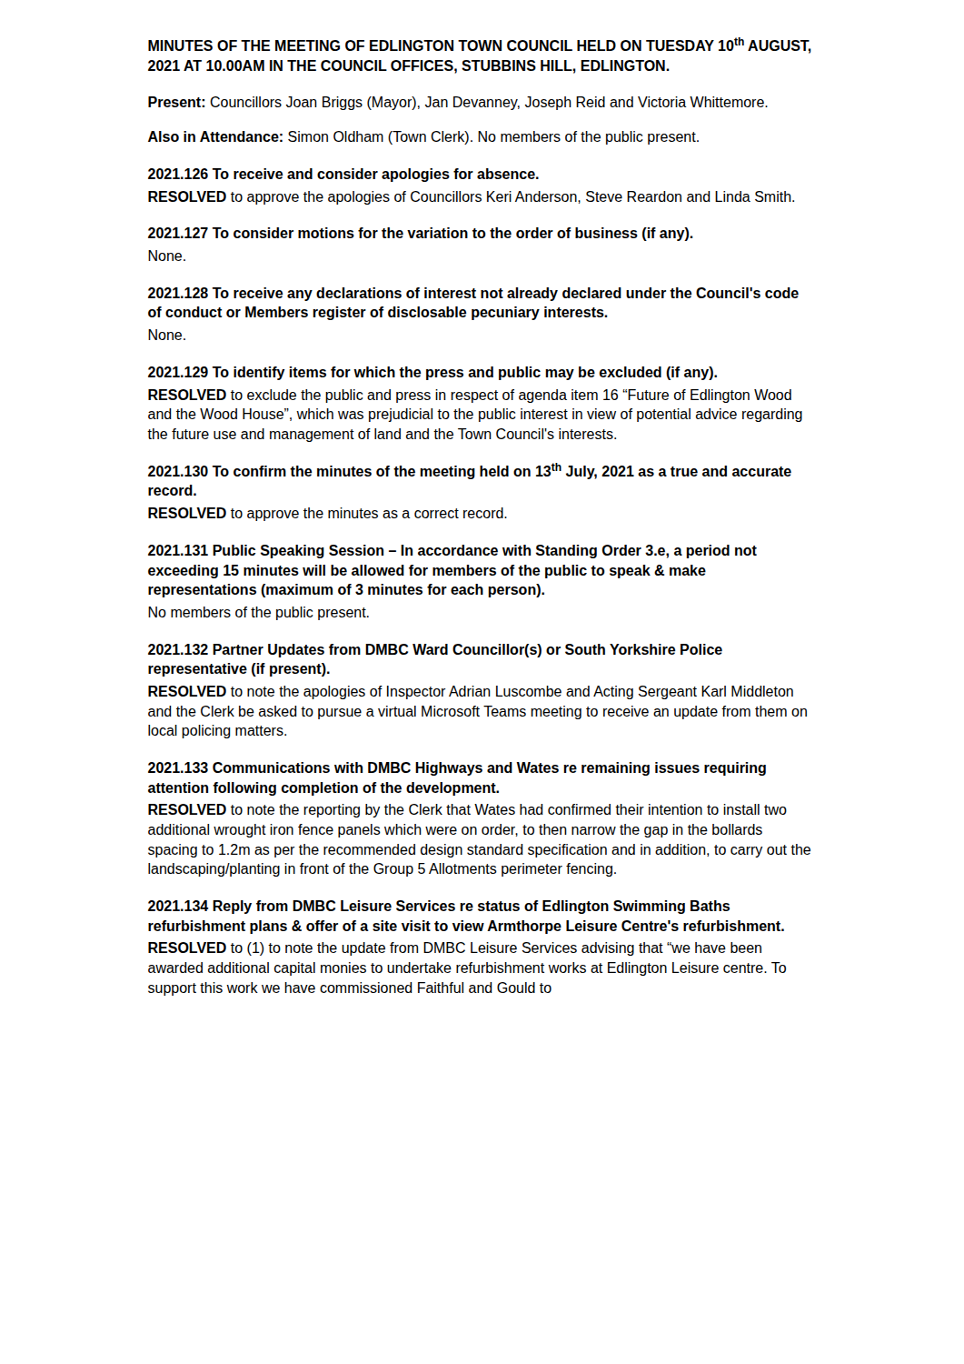MINUTES OF THE MEETING OF EDLINGTON TOWN COUNCIL HELD ON TUESDAY 10th AUGUST, 2021 AT 10.00AM IN THE COUNCIL OFFICES, STUBBINS HILL, EDLINGTON.
Present: Councillors Joan Briggs (Mayor), Jan Devanney, Joseph Reid and Victoria Whittemore.
Also in Attendance: Simon Oldham (Town Clerk). No members of the public present.
2021.126 To receive and consider apologies for absence.
RESOLVED to approve the apologies of Councillors Keri Anderson, Steve Reardon and Linda Smith.
2021.127 To consider motions for the variation to the order of business (if any).
None.
2021.128 To receive any declarations of interest not already declared under the Council's code of conduct or Members register of disclosable pecuniary interests.
None.
2021.129 To identify items for which the press and public may be excluded (if any).
RESOLVED to exclude the public and press in respect of agenda item 16 “Future of Edlington Wood and the Wood House”, which was prejudicial to the public interest in view of potential advice regarding the future use and management of land and the Town Council's interests.
2021.130 To confirm the minutes of the meeting held on 13th July, 2021 as a true and accurate record.
RESOLVED to approve the minutes as a correct record.
2021.131 Public Speaking Session – In accordance with Standing Order 3.e, a period not exceeding 15 minutes will be allowed for members of the public to speak & make representations (maximum of 3 minutes for each person).
No members of the public present.
2021.132 Partner Updates from DMBC Ward Councillor(s) or South Yorkshire Police representative (if present).
RESOLVED to note the apologies of Inspector Adrian Luscombe and Acting Sergeant Karl Middleton and the Clerk be asked to pursue a virtual Microsoft Teams meeting to receive an update from them on local policing matters.
2021.133 Communications with DMBC Highways and Wates re remaining issues requiring attention following completion of the development.
RESOLVED to note the reporting by the Clerk that Wates had confirmed their intention to install two additional wrought iron fence panels which were on order, to then narrow the gap in the bollards spacing to 1.2m as per the recommended design standard specification and in addition, to carry out the landscaping/planting in front of the Group 5 Allotments perimeter fencing.
2021.134 Reply from DMBC Leisure Services re status of Edlington Swimming Baths refurbishment plans & offer of a site visit to view Armthorpe Leisure Centre's refurbishment.
RESOLVED to (1) to note the update from DMBC Leisure Services advising that “we have been awarded additional capital monies to undertake refurbishment works at Edlington Leisure centre. To support this work we have commissioned Faithful and Gould to